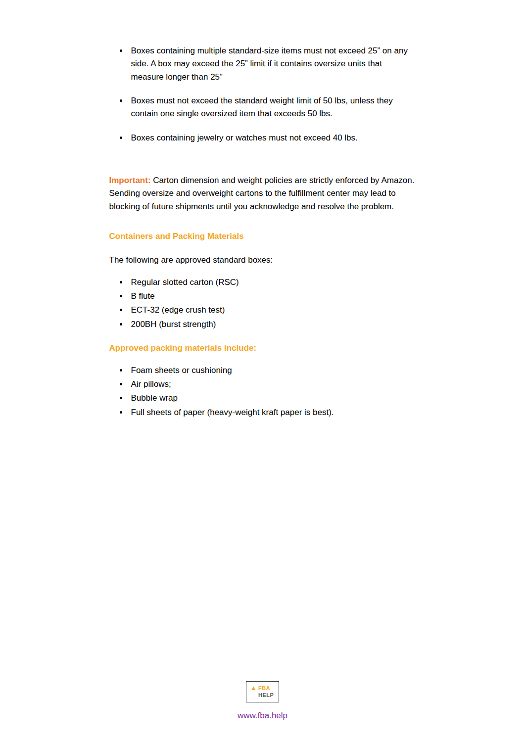Boxes containing multiple standard-size items must not exceed 25” on any side. A box may exceed the 25” limit if it contains oversize units that measure longer than 25”
Boxes must not exceed the standard weight limit of 50 lbs, unless they contain one single oversized item that exceeds 50 lbs.
Boxes containing jewelry or watches must not exceed 40 lbs.
Important: Carton dimension and weight policies are strictly enforced by Amazon. Sending oversize and overweight cartons to the fulfillment center may lead to blocking of future shipments until you acknowledge and resolve the problem.
Containers and Packing Materials
The following are approved standard boxes:
Regular slotted carton (RSC)
B flute
ECT-32 (edge crush test)
200BH (burst strength)
Approved packing materials include:
Foam sheets or cushioning
Air pillows;
Bubble wrap
Full sheets of paper (heavy-weight kraft paper is best).
▲FBA
▲HELP
www.fba.help